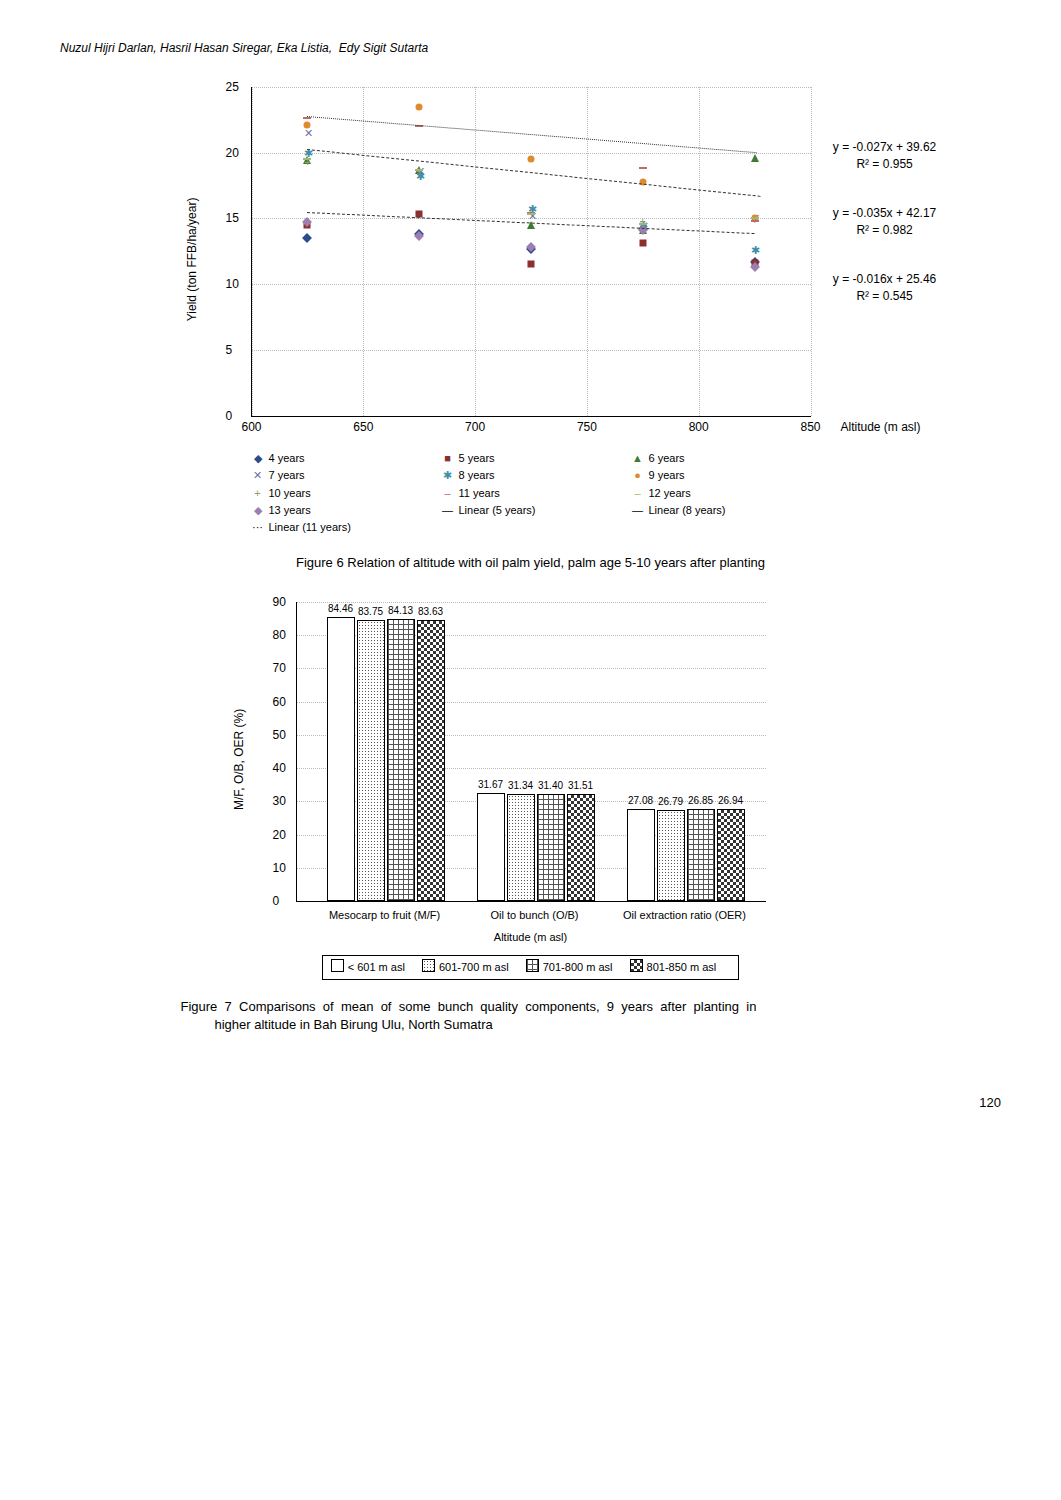Nuzul Hijri Darlan, Hasril Hasan Siregar, Eka Listia, Edy Sigit Sutarta
Yield (ton FFB/ha/year)
25
20
15
10
5
0
600
650
700
750
800
850
Altitude (m asl)
✕
✕
✕
✕
✕
✱
✱
✱
✱
✱
+
+
+
+
+
y = -0.027x + 39.62
R² = 0.955
y = -0.035x + 42.17
R² = 0.982
y = -0.016x + 25.46
R² = 0.545
◆4 years
■5 years
▲6 years
✕7 years
✱8 years
●9 years
+10 years
–11 years
–12 years
◆13 years
—Linear (5 years)
—Linear (8 years)
···Linear (11 years)
Figure 6 Relation of altitude with oil palm yield, palm age 5-10 years after planting
M/F, O/B, OER (%)
90
80
70
60
50
40
30
20
10
0
84.46
83.75
84.13
83.63
Mesocarp to fruit (M/F)
31.67
31.34
31.40
31.51
Oil to bunch (O/B)
27.08
26.79
26.85
26.94
Oil extraction ratio (OER)
Altitude (m asl)
< 601 m asl 601-700 m asl 701-800 m asl 801-850 m asl
Figure 7 Comparisons of mean of some bunch quality components, 9 years after planting in higher altitude in Bah Birung Ulu, North Sumatra
120